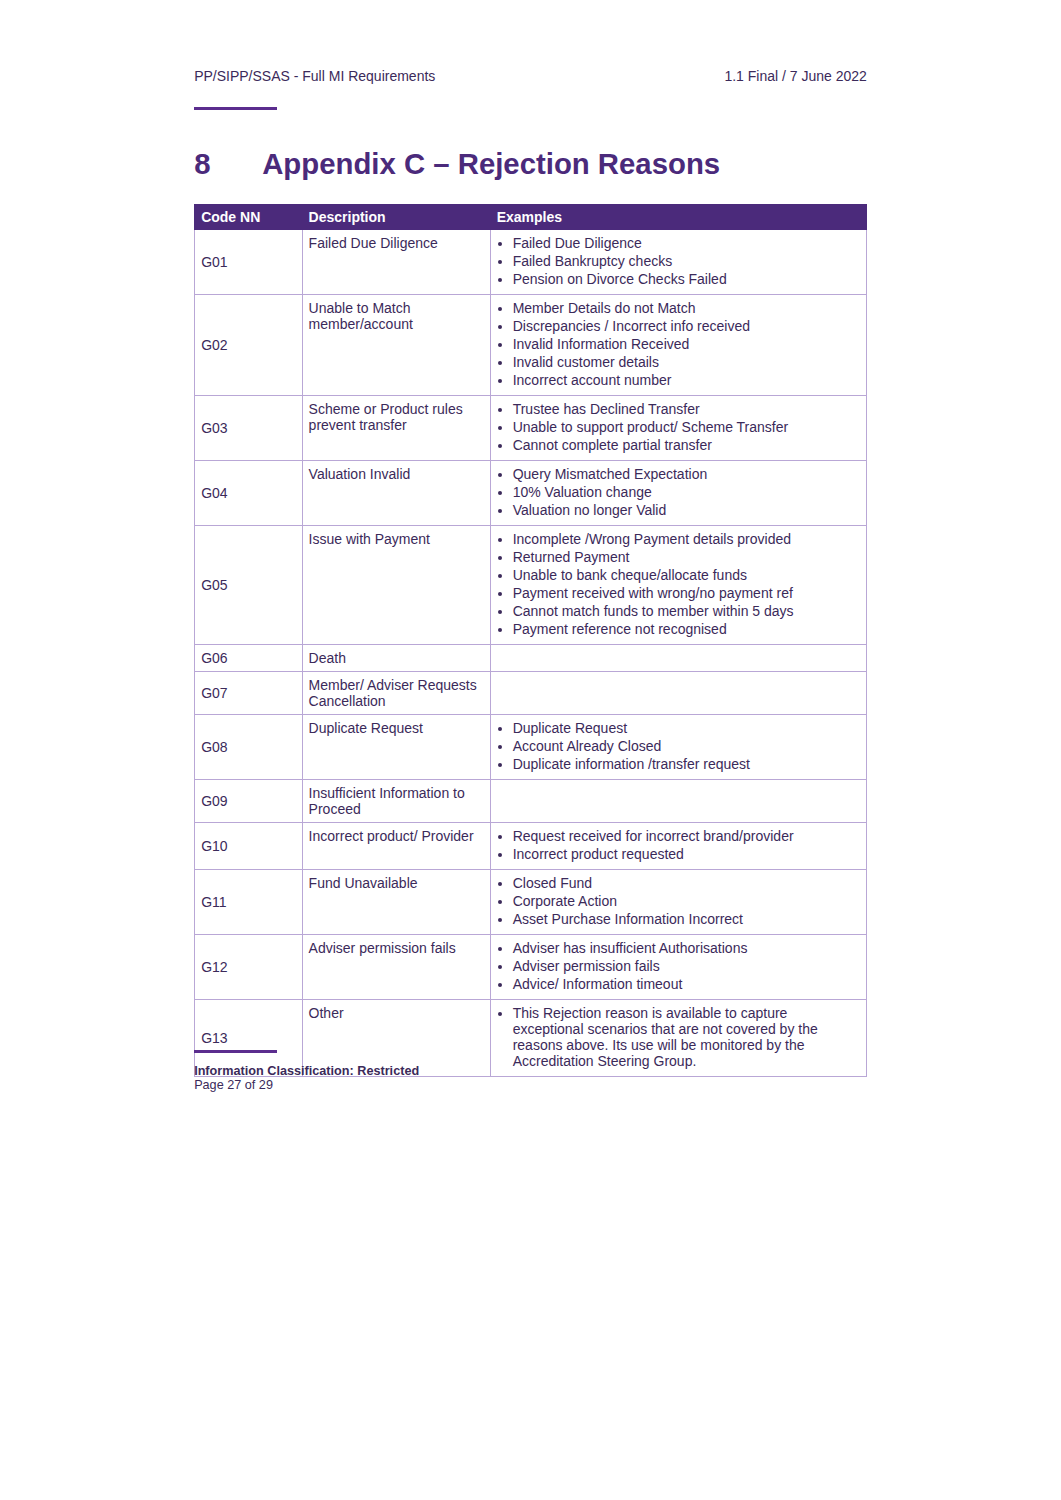PP/SIPP/SSAS - Full MI Requirements
1.1 Final / 7 June 2022
8 Appendix C – Rejection Reasons
| Code NN | Description | Examples |
| --- | --- | --- |
| G01 | Failed Due Diligence | Failed Due Diligence Failed Bankruptcy checks Pension on Divorce Checks Failed |
| G02 | Unable to Match member/account | Member Details do not Match Discrepancies / Incorrect info received Invalid Information Received Invalid customer details Incorrect account number |
| G03 | Scheme or Product rules prevent transfer | Trustee has Declined Transfer Unable to support product/ Scheme Transfer Cannot complete partial transfer |
| G04 | Valuation Invalid | Query Mismatched Expectation 10% Valuation change Valuation no longer Valid |
| G05 | Issue with Payment | Incomplete /Wrong Payment details provided Returned Payment Unable to bank cheque/allocate funds Payment received with wrong/no payment ref Cannot match funds to member within 5 days Payment reference not recognised |
| G06 | Death | |
| G07 | Member/ Adviser Requests Cancellation | |
| G08 | Duplicate Request | Duplicate Request Account Already Closed Duplicate information /transfer request |
| G09 | Insufficient Information to Proceed | |
| G10 | Incorrect product/ Provider | Request received for incorrect brand/provider Incorrect product requested |
| G11 | Fund Unavailable | Closed Fund Corporate Action Asset Purchase Information Incorrect |
| G12 | Adviser permission fails | Adviser has insufficient Authorisations Adviser permission fails Advice/ Information timeout |
| G13 | Other | This Rejection reason is available to capture exceptional scenarios that are not covered by the reasons above. Its use will be monitored by the Accreditation Steering Group. |
Information Classification: Restricted
Page 27 of 29